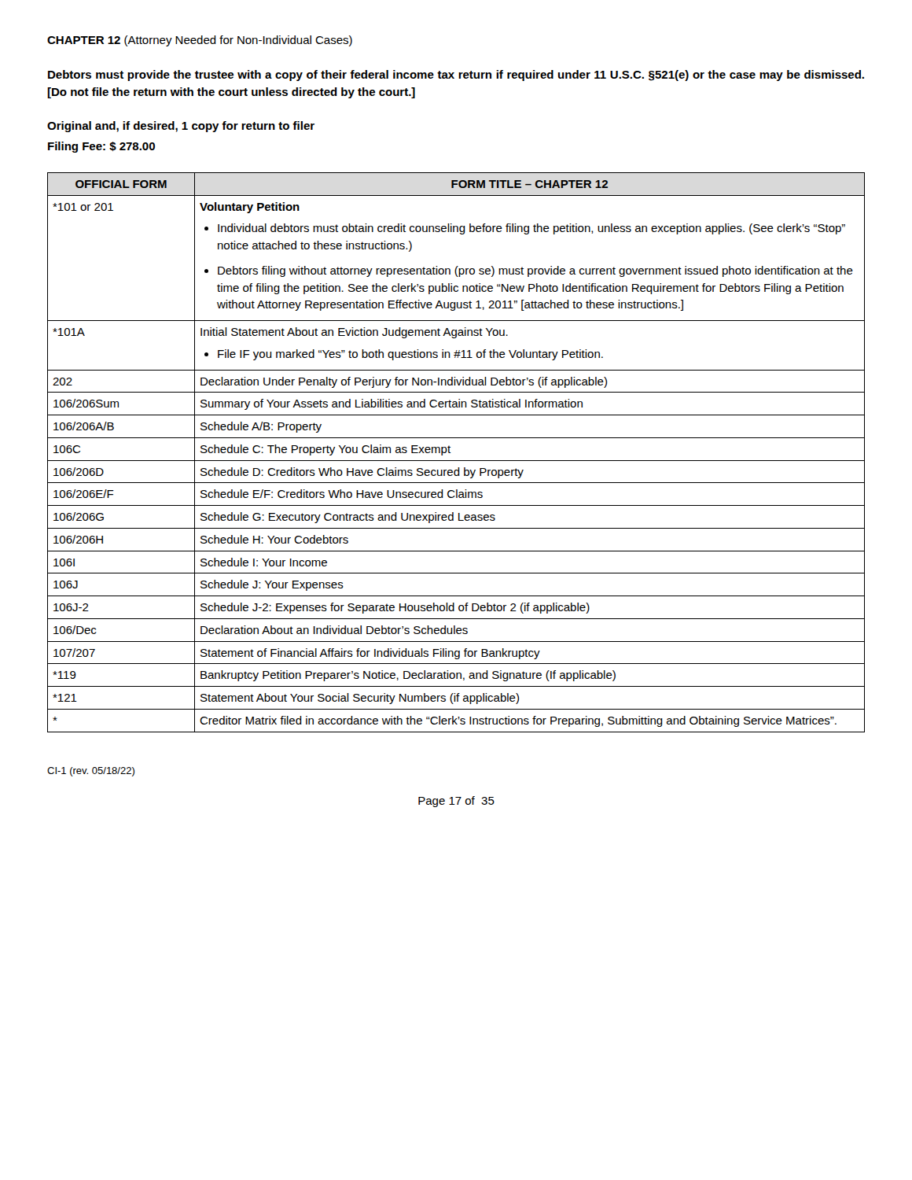CHAPTER 12 (Attorney Needed for Non-Individual Cases)
Debtors must provide the trustee with a copy of their federal income tax return if required under 11 U.S.C. §521(e) or the case may be dismissed. [Do not file the return with the court unless directed by the court.]
Original and, if desired, 1 copy for return to filer
Filing Fee: $ 278.00
| OFFICIAL FORM | FORM TITLE – CHAPTER 12 |
| --- | --- |
| *101 or 201 | Voluntary Petition Individual debtors must obtain credit counseling before filing the petition, unless an exception applies. (See clerk’s “Stop” notice attached to these instructions.) Debtors filing without attorney representation (pro se) must provide a current government issued photo identification at the time of filing the petition. See the clerk’s public notice “New Photo Identification Requirement for Debtors Filing a Petition without Attorney Representation Effective August 1, 2011” [attached to these instructions.] |
| *101A | Initial Statement About an Eviction Judgement Against You. File IF you marked “Yes” to both questions in #11 of the Voluntary Petition. |
| 202 | Declaration Under Penalty of Perjury for Non-Individual Debtor’s (if applicable) |
| 106/206Sum | Summary of Your Assets and Liabilities and Certain Statistical Information |
| 106/206A/B | Schedule A/B: Property |
| 106C | Schedule C: The Property You Claim as Exempt |
| 106/206D | Schedule D: Creditors Who Have Claims Secured by Property |
| 106/206E/F | Schedule E/F: Creditors Who Have Unsecured Claims |
| 106/206G | Schedule G: Executory Contracts and Unexpired Leases |
| 106/206H | Schedule H: Your Codebtors |
| 106I | Schedule I: Your Income |
| 106J | Schedule J: Your Expenses |
| 106J-2 | Schedule J-2: Expenses for Separate Household of Debtor 2 (if applicable) |
| 106/Dec | Declaration About an Individual Debtor’s Schedules |
| 107/207 | Statement of Financial Affairs for Individuals Filing for Bankruptcy |
| *119 | Bankruptcy Petition Preparer’s Notice, Declaration, and Signature (If applicable) |
| *121 | Statement About Your Social Security Numbers (if applicable) |
| * | Creditor Matrix filed in accordance with the “Clerk’s Instructions for Preparing, Submitting and Obtaining Service Matrices”. |
CI-1 (rev. 05/18/22)
Page 17 of 35